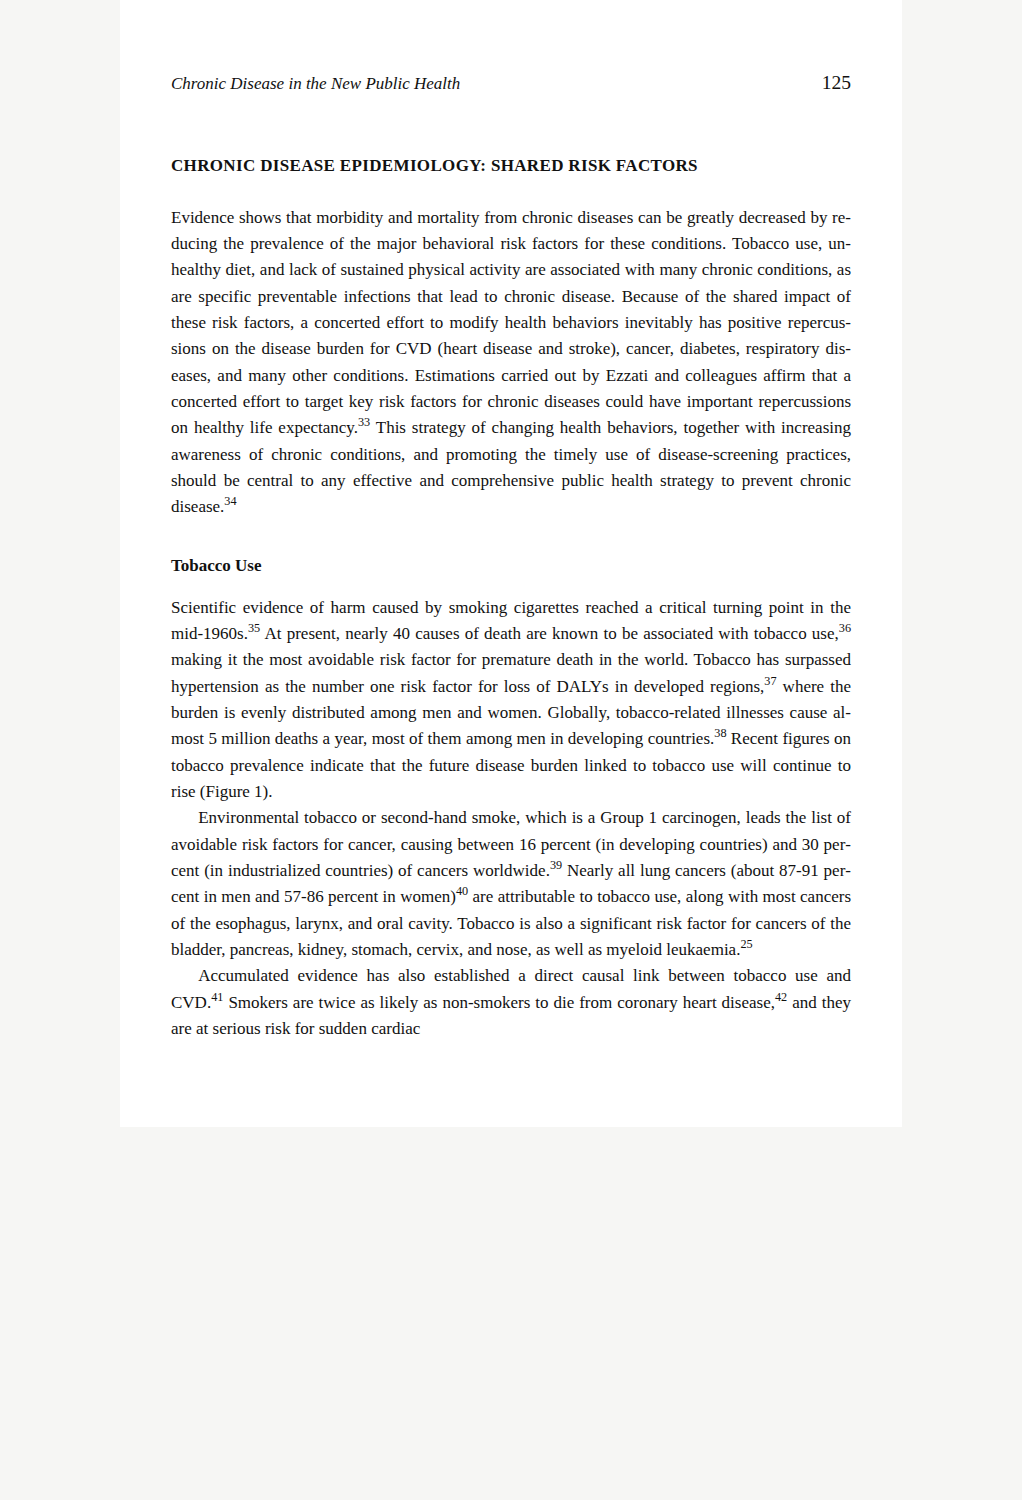Chronic Disease in the New Public Health 125
Chronic Disease Epidemiology: Shared Risk Factors
Evidence shows that morbidity and mortality from chronic diseases can be greatly decreased by reducing the prevalence of the major behavioral risk factors for these conditions. Tobacco use, unhealthy diet, and lack of sustained physical activity are associated with many chronic conditions, as are specific preventable infections that lead to chronic disease. Because of the shared impact of these risk factors, a concerted effort to modify health behaviors inevitably has positive repercussions on the disease burden for CVD (heart disease and stroke), cancer, diabetes, respiratory diseases, and many other conditions. Estimations carried out by Ezzati and colleagues affirm that a concerted effort to target key risk factors for chronic diseases could have important repercussions on healthy life expectancy.33 This strategy of changing health behaviors, together with increasing awareness of chronic conditions, and promoting the timely use of disease-screening practices, should be central to any effective and comprehensive public health strategy to prevent chronic disease.34
Tobacco Use
Scientific evidence of harm caused by smoking cigarettes reached a critical turning point in the mid-1960s.35 At present, nearly 40 causes of death are known to be associated with tobacco use,36 making it the most avoidable risk factor for premature death in the world. Tobacco has surpassed hypertension as the number one risk factor for loss of DALYs in developed regions,37 where the burden is evenly distributed among men and women. Globally, tobacco-related illnesses cause almost 5 million deaths a year, most of them among men in developing countries.38 Recent figures on tobacco prevalence indicate that the future disease burden linked to tobacco use will continue to rise (Figure 1).
Environmental tobacco or second-hand smoke, which is a Group 1 carcinogen, leads the list of avoidable risk factors for cancer, causing between 16 percent (in developing countries) and 30 percent (in industrialized countries) of cancers worldwide.39 Nearly all lung cancers (about 87-91 percent in men and 57-86 percent in women)40 are attributable to tobacco use, along with most cancers of the esophagus, larynx, and oral cavity. Tobacco is also a significant risk factor for cancers of the bladder, pancreas, kidney, stomach, cervix, and nose, as well as myeloid leukaemia.25
Accumulated evidence has also established a direct causal link between tobacco use and CVD.41 Smokers are twice as likely as non-smokers to die from coronary heart disease,42 and they are at serious risk for sudden cardiac